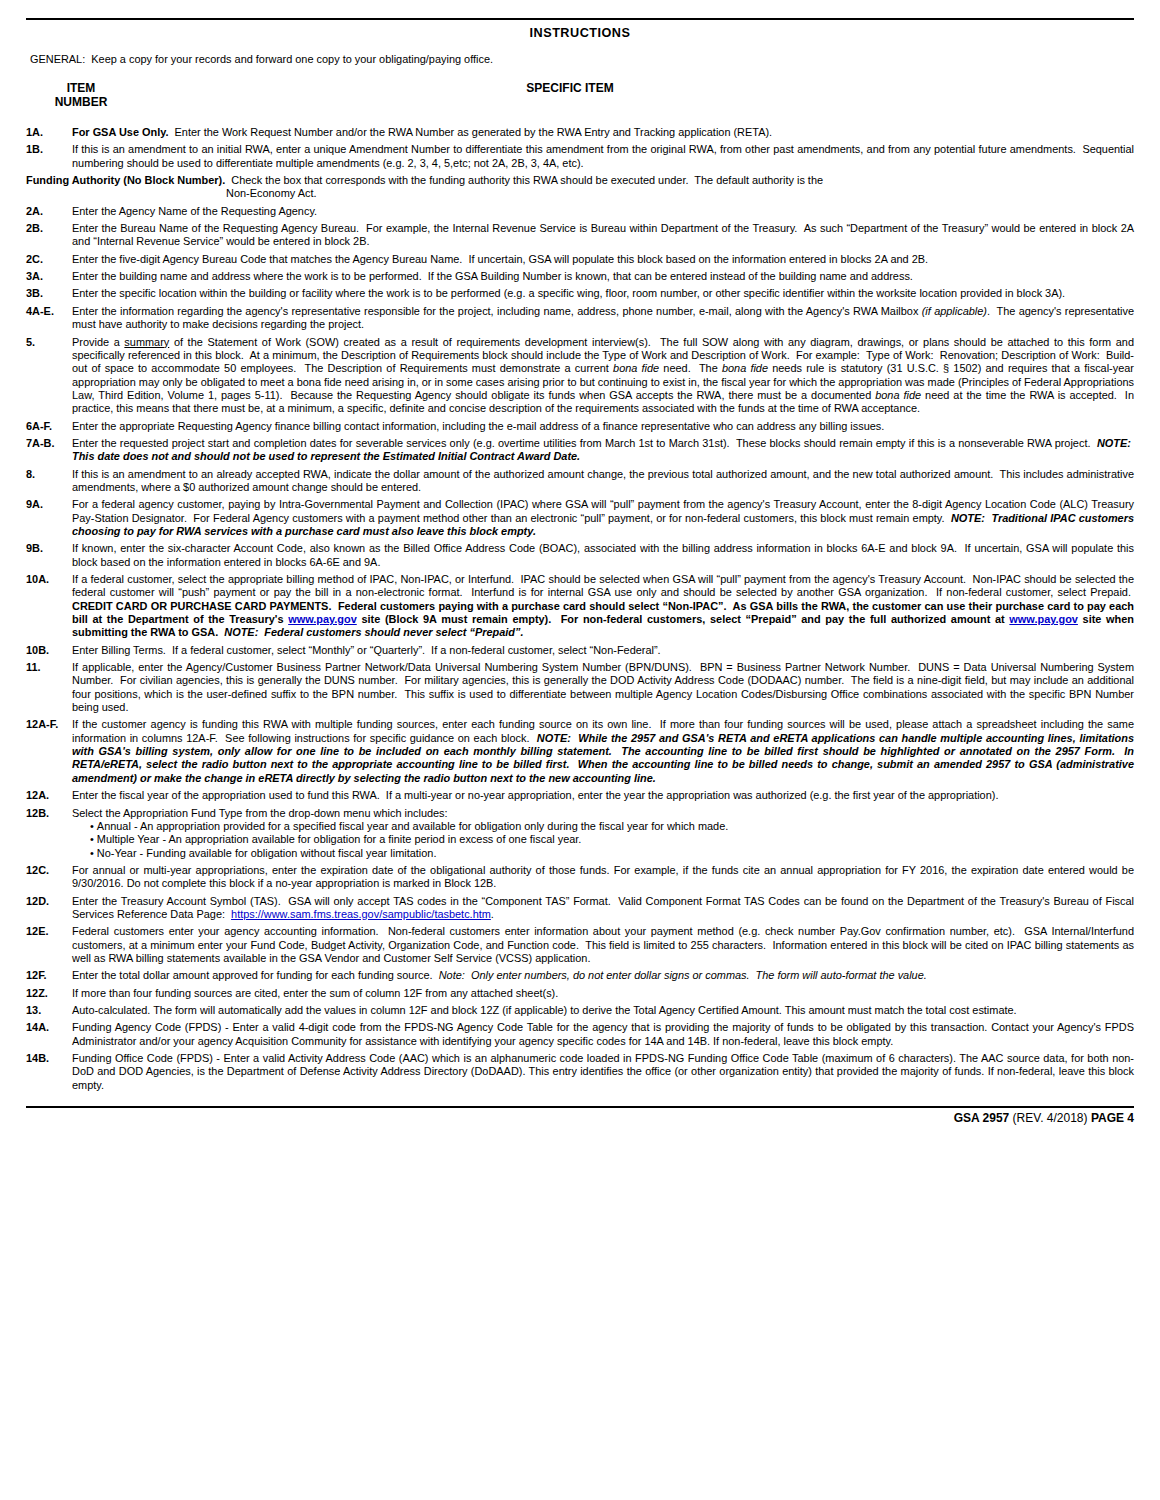INSTRUCTIONS
GENERAL: Keep a copy for your records and forward one copy to your obligating/paying office.
ITEM
NUMBER
SPECIFIC ITEM
| 1A. | For GSA Use Only. Enter the Work Request Number and/or the RWA Number as generated by the RWA Entry and Tracking application (RETA). |
| 1B. | If this is an amendment to an initial RWA, enter a unique Amendment Number to differentiate this amendment from the original RWA, from other past amendments, and from any potential future amendments. Sequential numbering should be used to differentiate multiple amendments (e.g. 2, 3, 4, 5,etc; not 2A, 2B, 3, 4A, etc). |
| Funding Authority (No Block Number). Check the box that corresponds with the funding authority this RWA should be executed under. The default authority is the Non-Economy Act. |
| 2A. | Enter the Agency Name of the Requesting Agency. |
| 2B. | Enter the Bureau Name of the Requesting Agency Bureau. For example, the Internal Revenue Service is Bureau within Department of the Treasury. As such “Department of the Treasury” would be entered in block 2A and “Internal Revenue Service” would be entered in block 2B. |
| 2C. | Enter the five-digit Agency Bureau Code that matches the Agency Bureau Name. If uncertain, GSA will populate this block based on the information entered in blocks 2A and 2B. |
| 3A. | Enter the building name and address where the work is to be performed. If the GSA Building Number is known, that can be entered instead of the building name and address. |
| 3B. | Enter the specific location within the building or facility where the work is to be performed (e.g. a specific wing, floor, room number, or other specific identifier within the worksite location provided in block 3A). |
| 4A-E. | Enter the information regarding the agency's representative responsible for the project, including name, address, phone number, e-mail, along with the Agency's RWA Mailbox (if applicable) . The agency's representative must have authority to make decisions regarding the project. |
| 5. | Provide a summary of the Statement of Work (SOW) created as a result of requirements development interview(s). The full SOW along with any diagram, drawings, or plans should be attached to this form and specifically referenced in this block. At a minimum, the Description of Requirements block should include the Type of Work and Description of Work. For example: Type of Work: Renovation; Description of Work: Build-out of space to accommodate 50 employees. The Description of Requirements must demonstrate a current bona fide need. The bona fide needs rule is statutory (31 U.S.C. § 1502) and requires that a fiscal-year appropriation may only be obligated to meet a bona fide need arising in, or in some cases arising prior to but continuing to exist in, the fiscal year for which the appropriation was made (Principles of Federal Appropriations Law, Third Edition, Volume 1, pages 5-11). Because the Requesting Agency should obligate its funds when GSA accepts the RWA, there must be a documented bona fide need at the time the RWA is accepted. In practice, this means that there must be, at a minimum, a specific, definite and concise description of the requirements associated with the funds at the time of RWA acceptance. |
| 6A-F. | Enter the appropriate Requesting Agency finance billing contact information, including the e-mail address of a finance representative who can address any billing issues. |
| 7A-B. | Enter the requested project start and completion dates for severable services only (e.g. overtime utilities from March 1st to March 31st). These blocks should remain empty if this is a nonseverable RWA project. NOTE: This date does not and should not be used to represent the Estimated Initial Contract Award Date. |
| 8. | If this is an amendment to an already accepted RWA, indicate the dollar amount of the authorized amount change, the previous total authorized amount, and the new total authorized amount. This includes administrative amendments, where a $0 authorized amount change should be entered. |
| 9A. | For a federal agency customer, paying by Intra-Governmental Payment and Collection (IPAC) where GSA will “pull” payment from the agency's Treasury Account, enter the 8-digit Agency Location Code (ALC) Treasury Pay-Station Designator. For Federal Agency customers with a payment method other than an electronic “pull” payment, or for non-federal customers, this block must remain empty. NOTE: Traditional IPAC customers choosing to pay for RWA services with a purchase card must also leave this block empty. |
| 9B. | If known, enter the six-character Account Code, also known as the Billed Office Address Code (BOAC), associated with the billing address information in blocks 6A-E and block 9A. If uncertain, GSA will populate this block based on the information entered in blocks 6A-6E and 9A. |
| 10A. | If a federal customer, select the appropriate billing method of IPAC, Non-IPAC, or Interfund. IPAC should be selected when GSA will “pull” payment from the agency's Treasury Account. Non-IPAC should be selected the federal customer will “push” payment or pay the bill in a non-electronic format. Interfund is for internal GSA use only and should be selected by another GSA organization. If non-federal customer, select Prepaid. CREDIT CARD OR PURCHASE CARD PAYMENTS. Federal customers paying with a purchase card should select “Non-IPAC”. As GSA bills the RWA, the customer can use their purchase card to pay each bill at the Department of the Treasury's www.pay.gov site (Block 9A must remain empty). For non-federal customers, select “Prepaid” and pay the full authorized amount at www.pay.gov site when submitting the RWA to GSA. NOTE: Federal customers should never select “Prepaid”. |
| 10B. | Enter Billing Terms. If a federal customer, select “Monthly” or “Quarterly”. If a non-federal customer, select “Non-Federal”. |
| 11. | If applicable, enter the Agency/Customer Business Partner Network/Data Universal Numbering System Number (BPN/DUNS). BPN = Business Partner Network Number. DUNS = Data Universal Numbering System Number. For civilian agencies, this is generally the DUNS number. For military agencies, this is generally the DOD Activity Address Code (DODAAC) number. The field is a nine-digit field, but may include an additional four positions, which is the user-defined suffix to the BPN number. This suffix is used to differentiate between multiple Agency Location Codes/Disbursing Office combinations associated with the specific BPN Number being used. |
| 12A-F. | If the customer agency is funding this RWA with multiple funding sources, enter each funding source on its own line. If more than four funding sources will be used, please attach a spreadsheet including the same information in columns 12A-F. See following instructions for specific guidance on each block. NOTE: While the 2957 and GSA's RETA and eRETA applications can handle multiple accounting lines, limitations with GSA's billing system, only allow for one line to be included on each monthly billing statement. The accounting line to be billed first should be highlighted or annotated on the 2957 Form. In RETA/eRETA, select the radio button next to the appropriate accounting line to be billed first. When the accounting line to be billed needs to change, submit an amended 2957 to GSA (administrative amendment) or make the change in eRETA directly by selecting the radio button next to the new accounting line. |
| 12A. | Enter the fiscal year of the appropriation used to fund this RWA. If a multi-year or no-year appropriation, enter the year the appropriation was authorized (e.g. the first year of the appropriation). |
| 12B. | Select the Appropriation Fund Type from the drop-down menu which includes: Annual - An appropriation provided for a specified fiscal year and available for obligation only during the fiscal year for which made. Multiple Year - An appropriation available for obligation for a finite period in excess of one fiscal year. No-Year - Funding available for obligation without fiscal year limitation. |
| 12C. | For annual or multi-year appropriations, enter the expiration date of the obligational authority of those funds. For example, if the funds cite an annual appropriation for FY 2016, the expiration date entered would be 9/30/2016. Do not complete this block if a no-year appropriation is marked in Block 12B. |
| 12D. | Enter the Treasury Account Symbol (TAS). GSA will only accept TAS codes in the “Component TAS” Format. Valid Component Format TAS Codes can be found on the Department of the Treasury's Bureau of Fiscal Services Reference Data Page: https://www.sam.fms.treas.gov/sampublic/tasbetc.htm . |
| 12E. | Federal customers enter your agency accounting information. Non-federal customers enter information about your payment method (e.g. check number Pay.Gov confirmation number, etc). GSA Internal/Interfund customers, at a minimum enter your Fund Code, Budget Activity, Organization Code, and Function code. This field is limited to 255 characters. Information entered in this block will be cited on IPAC billing statements as well as RWA billing statements available in the GSA Vendor and Customer Self Service (VCSS) application. |
| 12F. | Enter the total dollar amount approved for funding for each funding source. Note: Only enter numbers, do not enter dollar signs or commas. The form will auto-format the value. |
| 12Z. | If more than four funding sources are cited, enter the sum of column 12F from any attached sheet(s). |
| 13. | Auto-calculated. The form will automatically add the values in column 12F and block 12Z (if applicable) to derive the Total Agency Certified Amount. This amount must match the total cost estimate. |
| 14A. | Funding Agency Code (FPDS) - Enter a valid 4-digit code from the FPDS-NG Agency Code Table for the agency that is providing the majority of funds to be obligated by this transaction. Contact your Agency's FPDS Administrator and/or your agency Acquisition Community for assistance with identifying your agency specific codes for 14A and 14B. If non-federal, leave this block empty. |
| 14B. | Funding Office Code (FPDS) - Enter a valid Activity Address Code (AAC) which is an alphanumeric code loaded in FPDS-NG Funding Office Code Table (maximum of 6 characters). The AAC source data, for both non-DoD and DOD Agencies, is the Department of Defense Activity Address Directory (DoDAAD). This entry identifies the office (or other organization entity) that provided the majority of funds. If non-federal, leave this block empty. |
GSA 2957 (REV. 4/2018) PAGE 4